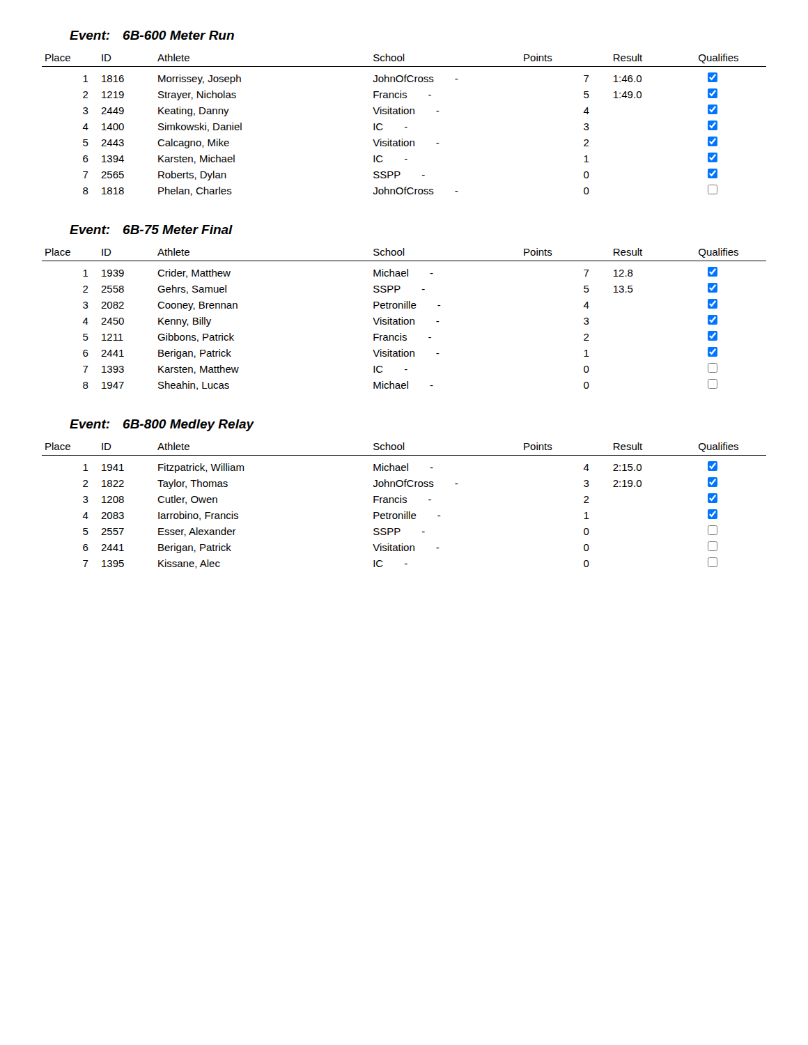Event: 6B-600 Meter Run
| Place | ID | Athlete | School | Points | Result | Qualifies |
| --- | --- | --- | --- | --- | --- | --- |
| 1 | 1816 | Morrissey, Joseph | JohnOfCross - | 7 | 1:46.0 | |
| 2 | 1219 | Strayer, Nicholas | Francis - | 5 | 1:49.0 | |
| 3 | 2449 | Keating, Danny | Visitation - | 4 | | |
| 4 | 1400 | Simkowski, Daniel | IC - | 3 | | |
| 5 | 2443 | Calcagno, Mike | Visitation - | 2 | | |
| 6 | 1394 | Karsten, Michael | IC - | 1 | | |
| 7 | 2565 | Roberts, Dylan | SSPP - | 0 | | |
| 8 | 1818 | Phelan, Charles | JohnOfCross - | 0 | | |
Event: 6B-75 Meter Final
| Place | ID | Athlete | School | Points | Result | Qualifies |
| --- | --- | --- | --- | --- | --- | --- |
| 1 | 1939 | Crider, Matthew | Michael - | 7 | 12.8 | |
| 2 | 2558 | Gehrs, Samuel | SSPP - | 5 | 13.5 | |
| 3 | 2082 | Cooney, Brennan | Petronille - | 4 | | |
| 4 | 2450 | Kenny, Billy | Visitation - | 3 | | |
| 5 | 1211 | Gibbons, Patrick | Francis - | 2 | | |
| 6 | 2441 | Berigan, Patrick | Visitation - | 1 | | |
| 7 | 1393 | Karsten, Matthew | IC - | 0 | | |
| 8 | 1947 | Sheahin, Lucas | Michael - | 0 | | |
Event: 6B-800 Medley Relay
| Place | ID | Athlete | School | Points | Result | Qualifies |
| --- | --- | --- | --- | --- | --- | --- |
| 1 | 1941 | Fitzpatrick, William | Michael - | 4 | 2:15.0 | |
| 2 | 1822 | Taylor, Thomas | JohnOfCross - | 3 | 2:19.0 | |
| 3 | 1208 | Cutler, Owen | Francis - | 2 | | |
| 4 | 2083 | Iarrobino, Francis | Petronille - | 1 | | |
| 5 | 2557 | Esser, Alexander | SSPP - | 0 | | |
| 6 | 2441 | Berigan, Patrick | Visitation - | 0 | | |
| 7 | 1395 | Kissane, Alec | IC - | 0 | | |